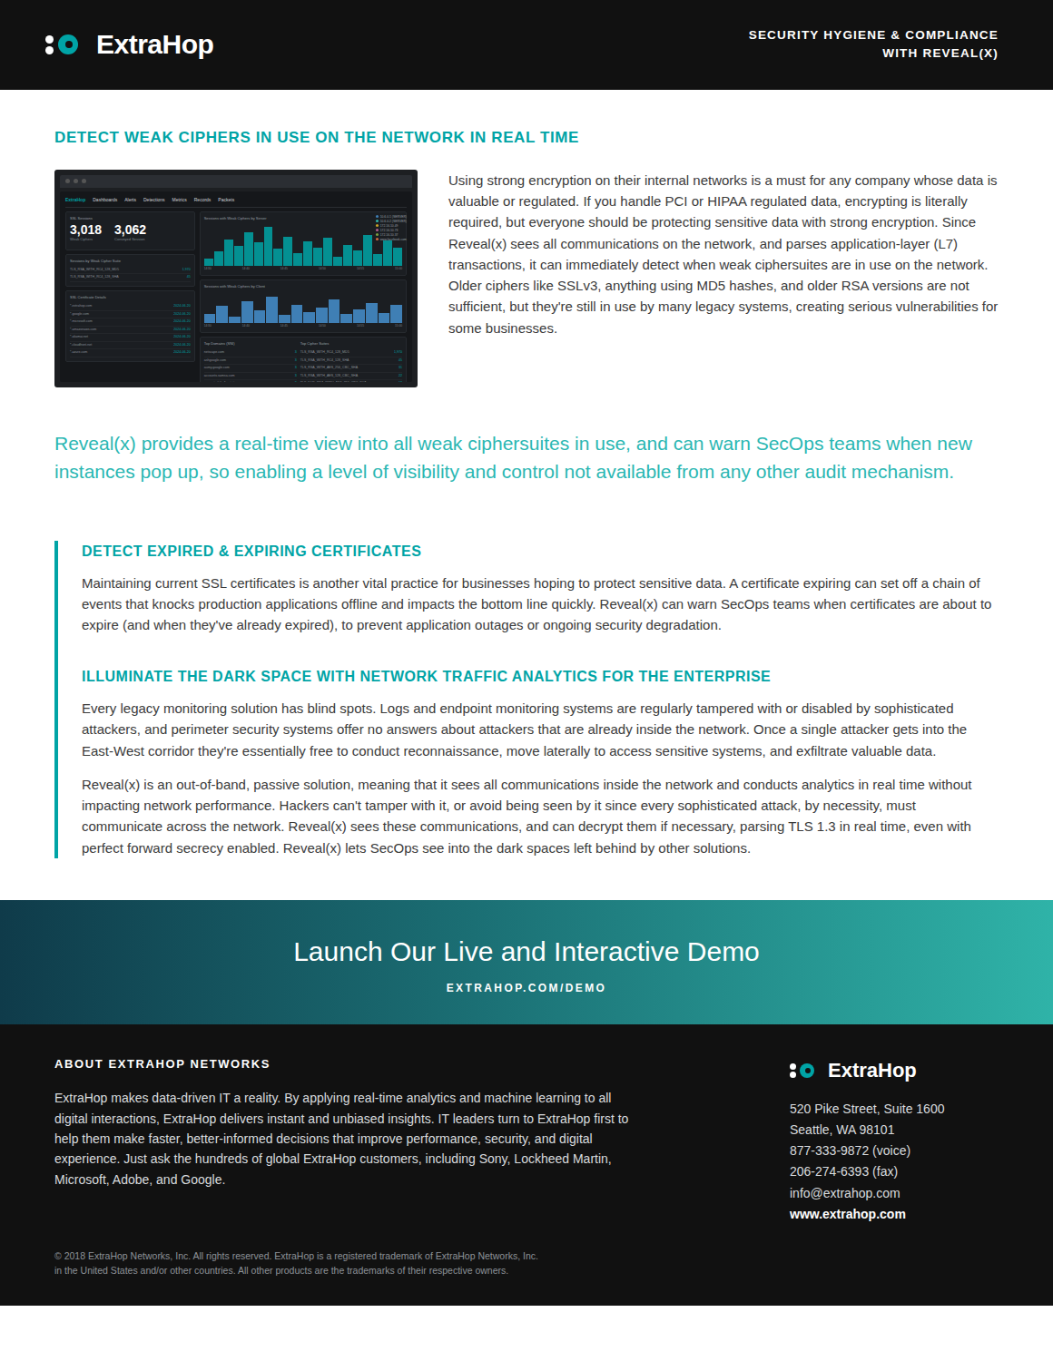ExtraHop
SECURITY HYGIENE & COMPLIANCE
WITH REVEAL(X)
DETECT WEAK CIPHERS IN USE ON THE NETWORK IN REAL TIME
ExtraHop Dashboards Alerts Detections Metrics Records Packets
SSL Sessions
3,018Weak Ciphers
3,062Conveyed Session
Sessions by Weak Cipher Suite
TLS_RSA_WITH_RC4_128_MD51,970
TLS_RSA_WITH_RC4_128_SHA 45
SSL Certificate Details
*.extrahop.com 2024-06-20
*.google.com 2024-06-20
*.microsoft.com 2024-06-20
*.amazonaws.com 2024-06-20
*.akamai.net 2024-06-20
*.cloudfront.net 2024-06-20
*.azure.com 2024-06-20
Sessions with Weak Ciphers by Server
14:3014:4014:4514:5014:5515:00
Sessions with Weak Ciphers by Client
14:3014:4014:4514:5014:5515:00
Top Domains (SNI)
netscape.com 3
ashgoogle.com 3
aumy.google.com 3
accounts.samsa.com 3
encrypted-tbn1.gstatic.com 3
ssw-update.updates.ru.org 3
sdgd.ytt.com 3
accounts.google.com 3
cdn2.cloudatomify.com 3
Top Cipher Suites
TLS_RSA_WITH_RC4_128_MD51,970
TLS_RSA_WITH_RC4_128_SHA 45
TLS_RSA_WITH_AES_256_CBC_SHA 31
TLS_RSA_WITH_AES_128_CBC_SHA 22
TLS_DHE_RSA_WITH_AES_256_CBC_SHA 18
TLS_RSA_WITH_3DES_EDE_CBC_SHA 11
TLS_ECDHE_RSA_WITH_AES_128_GCM_SHA2567
TLS_ECDHE_ECDSA_WITH_AES_128_GCM_SHA2564
10.6.0.1 (SERVER)
10.6.0.2 (SERVER)
172.16.10.49
172.16.10.73
172.16.10.37
www.facebook.com
Using strong encryption on their internal networks is a must for any company whose data is valuable or regulated. If you handle PCI or HIPAA regulated data, encrypting is literally required, but everyone should be protecting sensitive data with strong encryption. Since Reveal(x) sees all communications on the network, and parses application-layer (L7) transactions, it can immediately detect when weak ciphersuites are in use on the network. Older ciphers like SSLv3, anything using MD5 hashes, and older RSA versions are not sufficient, but they're still in use by many legacy systems, creating serious vulnerabilities for some businesses.
Reveal(x) provides a real-time view into all weak ciphersuites in use, and can warn SecOps teams when new instances pop up, so enabling a level of visibility and control not available from any other audit mechanism.
DETECT EXPIRED & EXPIRING CERTIFICATES
Maintaining current SSL certificates is another vital practice for businesses hoping to protect sensitive data. A certificate expiring can set off a chain of events that knocks production applications offline and impacts the bottom line quickly. Reveal(x) can warn SecOps teams when certificates are about to expire (and when they've already expired), to prevent application outages or ongoing security degradation.
ILLUMINATE THE DARK SPACE WITH NETWORK TRAFFIC ANALYTICS FOR THE ENTERPRISE
Every legacy monitoring solution has blind spots. Logs and endpoint monitoring systems are regularly tampered with or disabled by sophisticated attackers, and perimeter security systems offer no answers about attackers that are already inside the network. Once a single attacker gets into the East-West corridor they're essentially free to conduct reconnaissance, move laterally to access sensitive systems, and exfiltrate valuable data.
Reveal(x) is an out-of-band, passive solution, meaning that it sees all communications inside the network and conducts analytics in real time without impacting network performance. Hackers can't tamper with it, or avoid being seen by it since every sophisticated attack, by necessity, must communicate across the network. Reveal(x) sees these communications, and can decrypt them if necessary, parsing TLS 1.3 in real time, even with perfect forward secrecy enabled. Reveal(x) lets SecOps see into the dark spaces left behind by other solutions.
Launch Our Live and Interactive Demo
EXTRAHOP.COM/DEMO
ABOUT EXTRAHOP NETWORKS
ExtraHop makes data-driven IT a reality. By applying real-time analytics and machine learning to all digital interactions, ExtraHop delivers instant and unbiased insights. IT leaders turn to ExtraHop first to help them make faster, better-informed decisions that improve performance, security, and digital experience. Just ask the hundreds of global ExtraHop customers, including Sony, Lockheed Martin, Microsoft, Adobe, and Google.
ExtraHop
520 Pike Street, Suite 1600
Seattle, WA 98101
877-333-9872 (voice)
206-274-6393 (fax)
info@extrahop.com
www.extrahop.com
© 2018 ExtraHop Networks, Inc. All rights reserved. ExtraHop is a registered trademark of ExtraHop Networks, Inc.
in the United States and/or other countries. All other products are the trademarks of their respective owners.